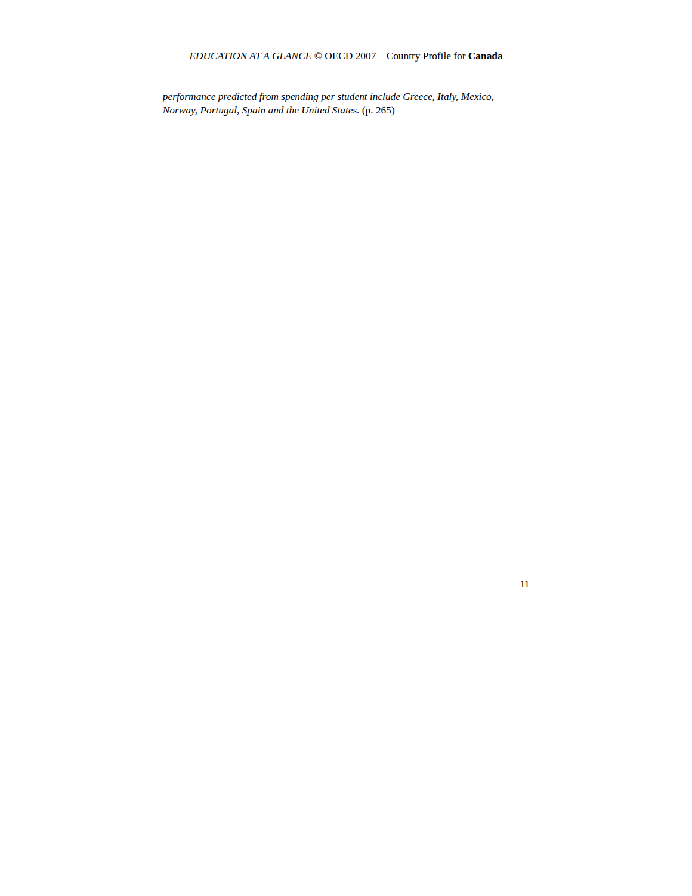EDUCATION AT A GLANCE © OECD 2007 – Country Profile for Canada
performance predicted from spending per student include Greece, Italy, Mexico, Norway, Portugal, Spain and the United States. (p. 265)
11